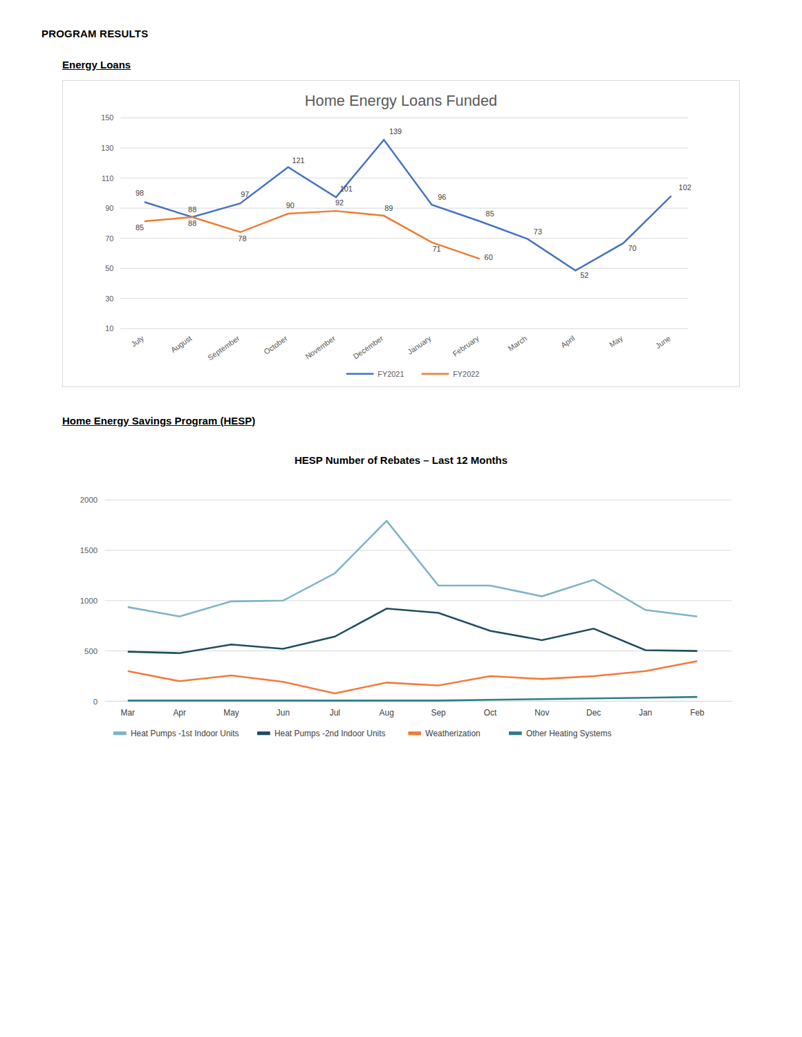PROGRAM RESULTS
Energy Loans
Home Energy Loans Funded 150 130 110 90 70 50 30 10 98 88 97 121 101 139 96 85 73 52 70 102 85 88 78 90 92 89 71 60 July August September October November December January February March April May June FY2021 FY2022
Home Energy Savings Program (HESP)
HESP Number of Rebates – Last 12 Months
2000 1500 1000 500 0 Mar Apr May Jun Jul Aug Sep Oct Nov Dec Jan Feb Heat Pumps -1st Indoor Units Heat Pumps -2nd Indoor Units Weatherization Other Heating Systems